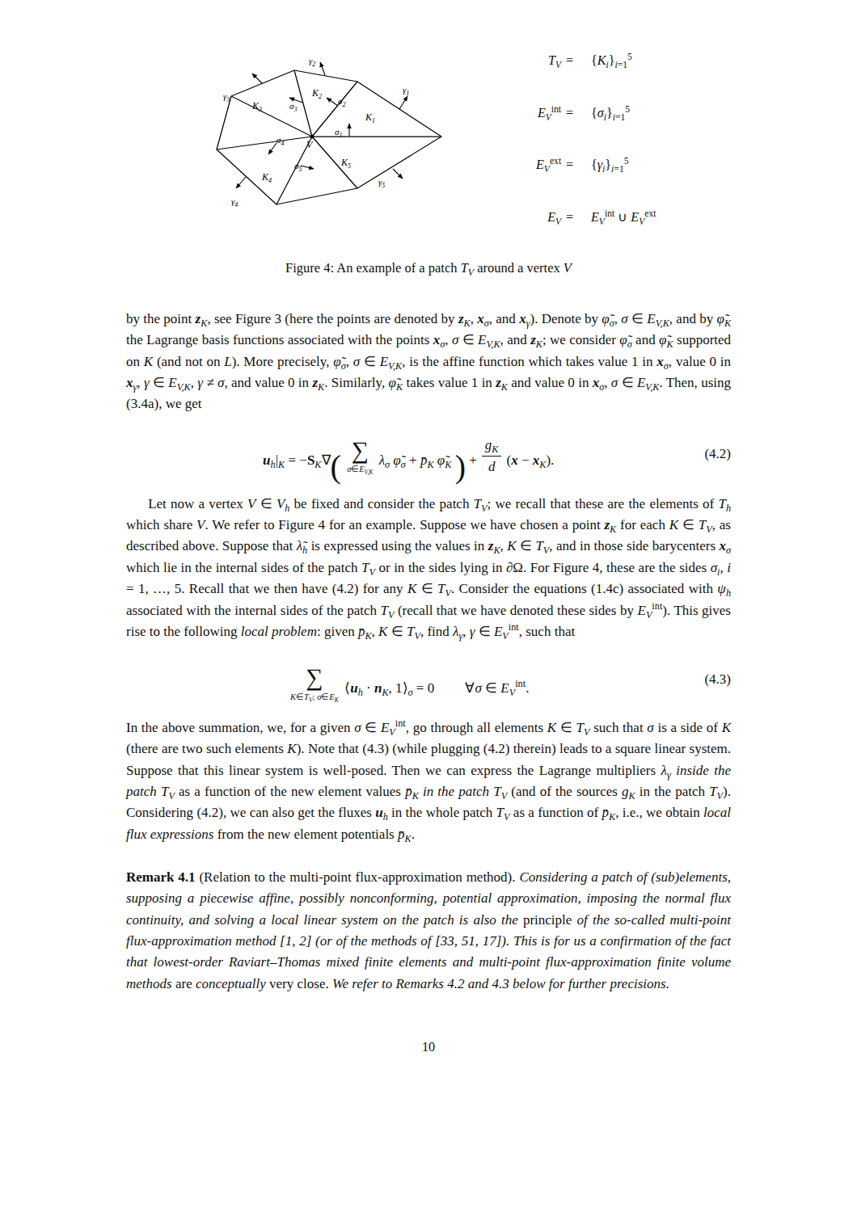V K1 K2 K3 K4 K5 σ1 σ2 σ3 σ4 σ5 γ1 γ2 γ3 γ4 γ5
| T V | = | { K i } i =1 5 |
| E V int | = | { σ i } i =1 5 |
| E V ext | = | { γ i } i =1 5 |
| E V | = | E V int ∪ E V ext |
Figure 4: An example of a patch TV around a vertex V
by the point zK, see Figure 3 (here the points are denoted by zK, xσ, and xγ). Denote by φ̃σ, σ ∈ EV,K, and by φ̃K the Lagrange basis functions associated with the points xσ, σ ∈ EV,K, and zK; we consider φ̃σ and φ̃K supported on K (and not on L). More precisely, φ̃σ, σ ∈ EV,K, is the affine function which takes value 1 in xσ, value 0 in xγ, γ ∈ EV,K, γ ≠ σ, and value 0 in zK. Similarly, φ̃K takes value 1 in zK and value 0 in xσ, σ ∈ EV,K. Then, using (3.4a), we get
uh|K = −SK∇( ∑σ∈EV,K λσ φ̃σ + p̄K φ̃K ) + gK d (x − xK).
(4.2)
Let now a vertex V ∈ Vh be fixed and consider the patch TV; we recall that these are the elements of Th which share V. We refer to Figure 4 for an example. Suppose we have chosen a point zK for each K ∈ TV, as described above. Suppose that λ̃h is expressed using the values in zK, K ∈ TV, and in those side barycenters xσ which lie in the internal sides of the patch TV or in the sides lying in ∂Ω. For Figure 4, these are the sides σi, i = 1, …, 5. Recall that we then have (4.2) for any K ∈ TV. Consider the equations (1.4c) associated with ψh associated with the internal sides of the patch TV (recall that we have denoted these sides by EVint). This gives rise to the following local problem: given p̄K, K ∈ TV, find λγ, γ ∈ EVint, such that
∑K∈TV; σ∈EK ⟨uh · nK, 1⟩σ = 0 ∀σ ∈ EVint.
(4.3)
In the above summation, we, for a given σ ∈ EVint, go through all elements K ∈ TV such that σ is a side of K (there are two such elements K). Note that (4.3) (while plugging (4.2) therein) leads to a square linear system. Suppose that this linear system is well-posed. Then we can express the Lagrange multipliers λγ inside the patch TV as a function of the new element values p̄K in the patch TV (and of the sources gK in the patch TV). Considering (4.2), we can also get the fluxes uh in the whole patch TV as a function of p̄K, i.e., we obtain local flux expressions from the new element potentials p̄K.
Remark 4.1 (Relation to the multi-point flux-approximation method). Considering a patch of (sub)elements, supposing a piecewise affine, possibly nonconforming, potential approximation, imposing the normal flux continuity, and solving a local linear system on the patch is also the principle of the so-called multi-point flux-approximation method [1, 2] (or of the methods of [33, 51, 17]). This is for us a confirmation of the fact that lowest-order Raviart–Thomas mixed finite elements and multi-point flux-approximation finite volume methods are conceptually very close. We refer to Remarks 4.2 and 4.3 below for further precisions.
10